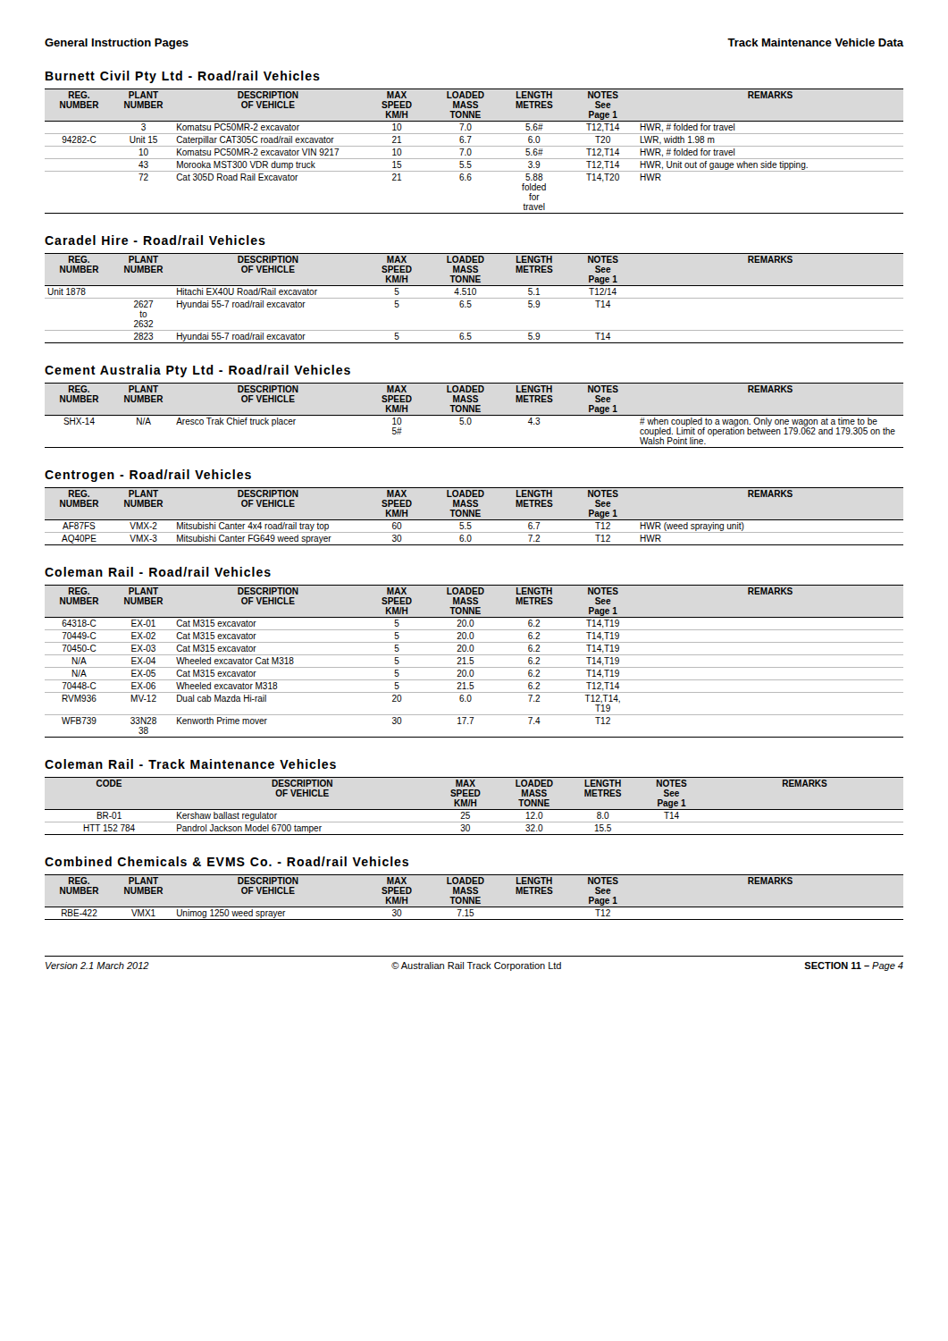General Instruction Pages
Track Maintenance Vehicle Data
Burnett Civil Pty Ltd - Road/rail Vehicles
| REG. NUMBER | PLANT NUMBER | DESCRIPTION OF VEHICLE | MAX SPEED KM/H | LOADED MASS TONNE | LENGTH METRES | NOTES See Page 1 | REMARKS |
| --- | --- | --- | --- | --- | --- | --- | --- |
| | 3 | Komatsu PC50MR-2 excavator | 10 | 7.0 | 5.6# | T12,T14 | HWR, # folded for travel |
| 94282-C | Unit 15 | Caterpillar CAT305C road/rail excavator | 21 | 6.7 | 6.0 | T20 | LWR, width 1.98 m |
| | 10 | Komatsu PC50MR-2 excavator VIN 9217 | 10 | 7.0 | 5.6# | T12,T14 | HWR, # folded for travel |
| | 43 | Morooka MST300 VDR dump truck | 15 | 5.5 | 3.9 | T12,T14 | HWR, Unit out of gauge when side tipping. |
| | 72 | Cat 305D Road Rail Excavator | 21 | 6.6 | 5.88 folded for travel | T14,T20 | HWR |
Caradel Hire - Road/rail Vehicles
| REG. NUMBER | PLANT NUMBER | DESCRIPTION OF VEHICLE | MAX SPEED KM/H | LOADED MASS TONNE | LENGTH METRES | NOTES See Page 1 | REMARKS |
| --- | --- | --- | --- | --- | --- | --- | --- |
| Unit 1878 | | Hitachi EX40U Road/Rail excavator | 5 | 4.510 | 5.1 | T12/14 | |
| | 2627 to 2632 | Hyundai 55-7 road/rail excavator | 5 | 6.5 | 5.9 | T14 | |
| | 2823 | Hyundai 55-7 road/rail excavator | 5 | 6.5 | 5.9 | T14 | |
Cement Australia Pty Ltd - Road/rail Vehicles
| REG. NUMBER | PLANT NUMBER | DESCRIPTION OF VEHICLE | MAX SPEED KM/H | LOADED MASS TONNE | LENGTH METRES | NOTES See Page 1 | REMARKS |
| --- | --- | --- | --- | --- | --- | --- | --- |
| SHX-14 | N/A | Aresco Trak Chief truck placer | 10 5# | 5.0 | 4.3 | | # when coupled to a wagon. Only one wagon at a time to be coupled. Limit of operation between 179.062 and 179.305 on the Walsh Point line. |
Centrogen - Road/rail Vehicles
| REG. NUMBER | PLANT NUMBER | DESCRIPTION OF VEHICLE | MAX SPEED KM/H | LOADED MASS TONNE | LENGTH METRES | NOTES See Page 1 | REMARKS |
| --- | --- | --- | --- | --- | --- | --- | --- |
| AF87FS | VMX-2 | Mitsubishi Canter 4x4 road/rail tray top | 60 | 5.5 | 6.7 | T12 | HWR (weed spraying unit) |
| AQ40PE | VMX-3 | Mitsubishi Canter FG649 weed sprayer | 30 | 6.0 | 7.2 | T12 | HWR |
Coleman Rail - Road/rail Vehicles
| REG. NUMBER | PLANT NUMBER | DESCRIPTION OF VEHICLE | MAX SPEED KM/H | LOADED MASS TONNE | LENGTH METRES | NOTES See Page 1 | REMARKS |
| --- | --- | --- | --- | --- | --- | --- | --- |
| 64318-C | EX-01 | Cat M315 excavator | 5 | 20.0 | 6.2 | T14,T19 | |
| 70449-C | EX-02 | Cat M315 excavator | 5 | 20.0 | 6.2 | T14,T19 | |
| 70450-C | EX-03 | Cat M315 excavator | 5 | 20.0 | 6.2 | T14,T19 | |
| N/A | EX-04 | Wheeled excavator Cat M318 | 5 | 21.5 | 6.2 | T14,T19 | |
| N/A | EX-05 | Cat M315 excavator | 5 | 20.0 | 6.2 | T14,T19 | |
| 70448-C | EX-06 | Wheeled excavator M318 | 5 | 21.5 | 6.2 | T12,T14 | |
| RVM936 | MV-12 | Dual cab Mazda Hi-rail | 20 | 6.0 | 7.2 | T12,T14, T19 | |
| WFB739 | 33N28 38 | Kenworth Prime mover | 30 | 17.7 | 7.4 | T12 | |
Coleman Rail - Track Maintenance Vehicles
| CODE | DESCRIPTION OF VEHICLE | MAX SPEED KM/H | LOADED MASS TONNE | LENGTH METRES | NOTES See Page 1 | REMARKS |
| --- | --- | --- | --- | --- | --- | --- |
| BR-01 | Kershaw ballast regulator | 25 | 12.0 | 8.0 | T14 | |
| HTT 152 784 | Pandrol Jackson Model 6700 tamper | 30 | 32.0 | 15.5 | | |
Combined Chemicals & EVMS Co. - Road/rail Vehicles
| REG. NUMBER | PLANT NUMBER | DESCRIPTION OF VEHICLE | MAX SPEED KM/H | LOADED MASS TONNE | LENGTH METRES | NOTES See Page 1 | REMARKS |
| --- | --- | --- | --- | --- | --- | --- | --- |
| RBE-422 | VMX1 | Unimog 1250 weed sprayer | 30 | 7.15 | | T12 | |
Version 2.1 March 2012
© Australian Rail Track Corporation Ltd
SECTION 11 – Page 4